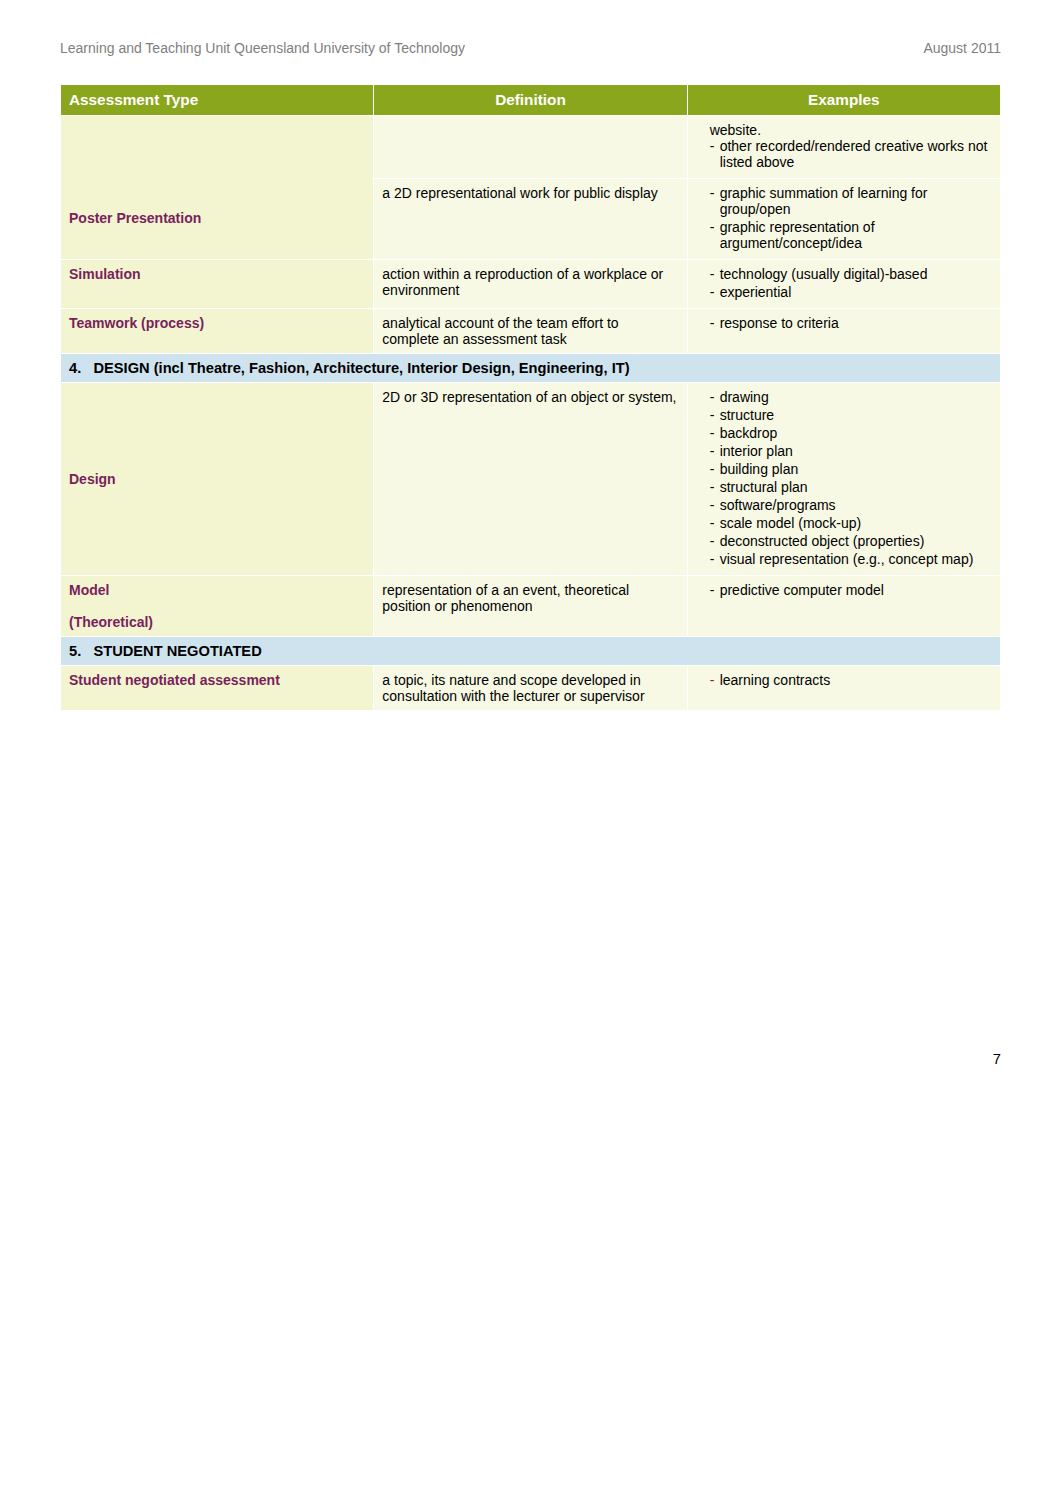Learning and Teaching Unit Queensland University of Technology August 2011
| Assessment Type | Definition | Examples |
| --- | --- | --- |
| Poster Presentation | | website. other recorded/rendered creative works not listed above |
| a 2D representational work for public display | graphic summation of learning for group/open graphic representation of argument/concept/idea |
| Simulation | action within a reproduction of a workplace or environment | technology (usually digital)-based experiential |
| Teamwork (process) | analytical account of the team effort to complete an assessment task | response to criteria |
| 4. DESIGN (incl Theatre, Fashion, Architecture, Interior Design, Engineering, IT) |
| Design | 2D or 3D representation of an object or system, | drawing structure backdrop interior plan building plan structural plan software/programs scale model (mock-up) deconstructed object (properties) visual representation (e.g., concept map) |
| Model (Theoretical) | representation of a an event, theoretical position or phenomenon | predictive computer model |
| 5. STUDENT NEGOTIATED |
| Student negotiated assessment | a topic, its nature and scope developed in consultation with the lecturer or supervisor | learning contracts |
7